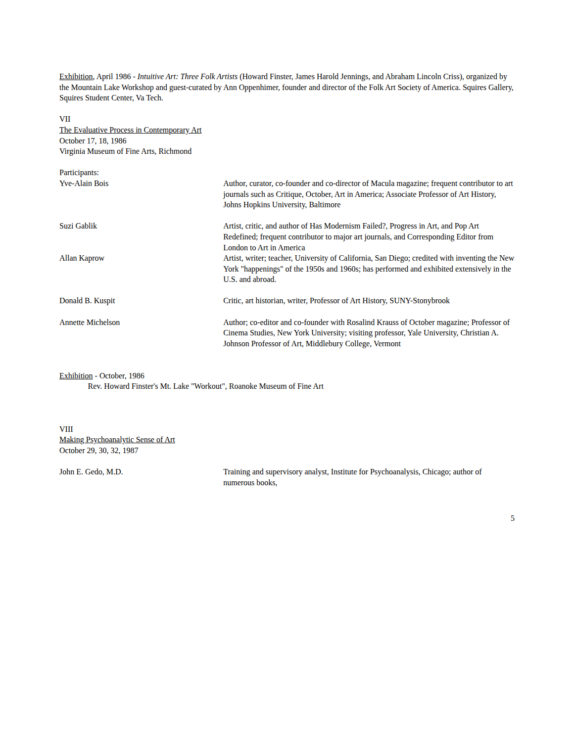Exhibition, April 1986 - Intuitive Art: Three Folk Artists (Howard Finster, James Harold Jennings, and Abraham Lincoln Criss), organized by the Mountain Lake Workshop and guest-curated by Ann Oppenhimer, founder and director of the Folk Art Society of America. Squires Gallery, Squires Student Center, Va Tech.
VII
The Evaluative Process in Contemporary Art
October 17, 18, 1986
Virginia Museum of Fine Arts, Richmond
Participants:
| Yve-Alain Bois | Author, curator, co-founder and co-director of Macula magazine; frequent contributor to art journals such as Critique, October, Art in America; Associate Professor of Art History, Johns Hopkins University, Baltimore |
| Suzi Gablik | Artist, critic, and author of Has Modernism Failed?, Progress in Art, and Pop Art Redefined; frequent contributor to major art journals, and Corresponding Editor from London to Art in America |
| Allan Kaprow | Artist, writer; teacher, University of California, San Diego; credited with inventing the New York "happenings" of the 1950s and 1960s; has performed and exhibited extensively in the U.S. and abroad. |
| Donald B. Kuspit | Critic, art historian, writer, Professor of Art History, SUNY-Stonybrook |
| Annette Michelson | Author; co-editor and co-founder with Rosalind Krauss of October magazine; Professor of Cinema Studies, New York University; visiting professor, Yale University, Christian A. Johnson Professor of Art, Middlebury College, Vermont |
Exhibition - October, 1986
Rev. Howard Finster's Mt. Lake "Workout", Roanoke Museum of Fine Art
VIII
Making Psychoanalytic Sense of Art
October 29, 30, 32, 1987
| John E. Gedo, M.D. | Training and supervisory analyst, Institute for Psychoanalysis, Chicago; author of numerous books, |
5